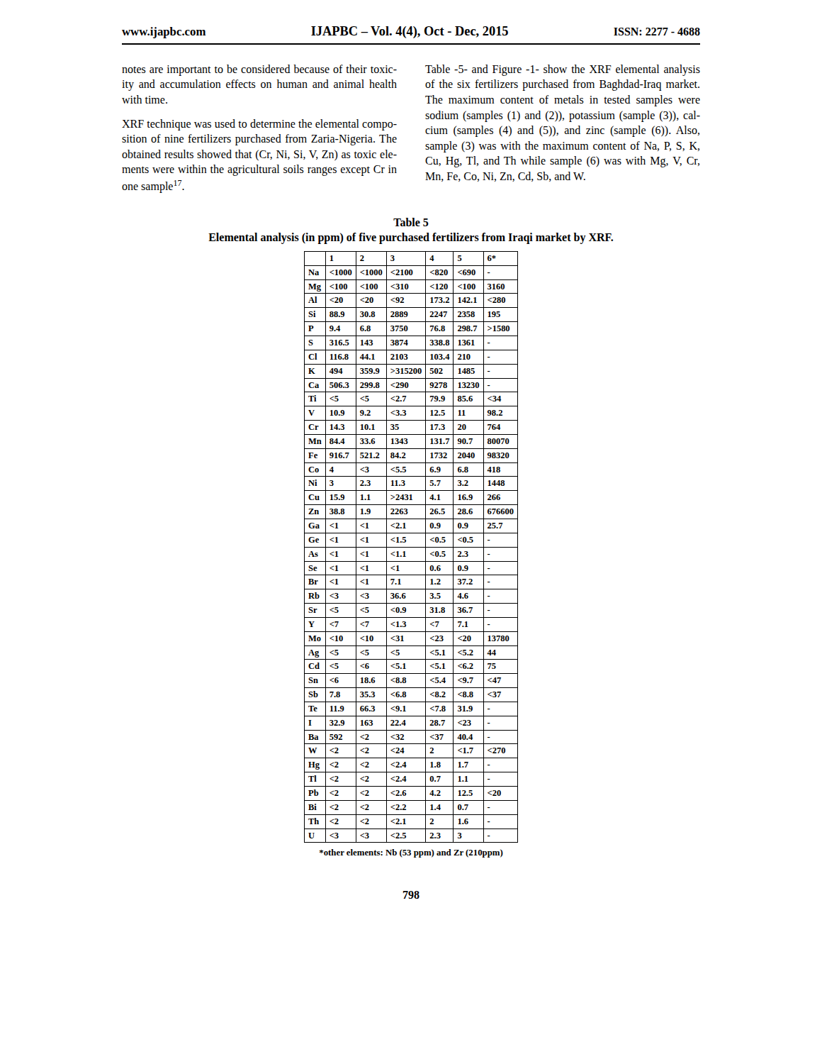www.ijapbc.com IJAPBC – Vol. 4(4), Oct - Dec, 2015 ISSN: 2277 - 4688
notes are important to be considered because of their toxicity and accumulation effects on human and animal health with time.
XRF technique was used to determine the elemental composition of nine fertilizers purchased from Zaria-Nigeria. The obtained results showed that (Cr, Ni, Si, V, Zn) as toxic elements were within the agricultural soils ranges except Cr in one sample17.
Table -5- and Figure -1- show the XRF elemental analysis of the six fertilizers purchased from Baghdad-Iraq market. The maximum content of metals in tested samples were sodium (samples (1) and (2)), potassium (sample (3)), calcium (samples (4) and (5)), and zinc (sample (6)). Also, sample (3) was with the maximum content of Na, P, S, K, Cu, Hg, Tl, and Th while sample (6) was with Mg, V, Cr, Mn, Fe, Co, Ni, Zn, Cd, Sb, and W.
Table 5 Elemental analysis (in ppm) of five purchased fertilizers from Iraqi market by XRF.
| | 1 | 2 | 3 | 4 | 5 | 6* |
| --- | --- | --- | --- | --- | --- | --- |
| Na | <1000 | <1000 | <2100 | <820 | <690 | - |
| Mg | <100 | <100 | <310 | <120 | <100 | 3160 |
| Al | <20 | <20 | <92 | 173.2 | 142.1 | <280 |
| Si | 88.9 | 30.8 | 2889 | 2247 | 2358 | 195 |
| P | 9.4 | 6.8 | 3750 | 76.8 | 298.7 | >1580 |
| S | 316.5 | 143 | 3874 | 338.8 | 1361 | - |
| Cl | 116.8 | 44.1 | 2103 | 103.4 | 210 | - |
| K | 494 | 359.9 | >315200 | 502 | 1485 | - |
| Ca | 506.3 | 299.8 | <290 | 9278 | 13230 | - |
| Ti | <5 | <5 | <2.7 | 79.9 | 85.6 | <34 |
| V | 10.9 | 9.2 | <3.3 | 12.5 | 11 | 98.2 |
| Cr | 14.3 | 10.1 | 35 | 17.3 | 20 | 764 |
| Mn | 84.4 | 33.6 | 1343 | 131.7 | 90.7 | 80070 |
| Fe | 916.7 | 521.2 | 84.2 | 1732 | 2040 | 98320 |
| Co | 4 | <3 | <5.5 | 6.9 | 6.8 | 418 |
| Ni | 3 | 2.3 | 11.3 | 5.7 | 3.2 | 1448 |
| Cu | 15.9 | 1.1 | >2431 | 4.1 | 16.9 | 266 |
| Zn | 38.8 | 1.9 | 2263 | 26.5 | 28.6 | 676600 |
| Ga | <1 | <1 | <2.1 | 0.9 | 0.9 | 25.7 |
| Ge | <1 | <1 | <1.5 | <0.5 | <0.5 | - |
| As | <1 | <1 | <1.1 | <0.5 | 2.3 | - |
| Se | <1 | <1 | <1 | 0.6 | 0.9 | - |
| Br | <1 | <1 | 7.1 | 1.2 | 37.2 | - |
| Rb | <3 | <3 | 36.6 | 3.5 | 4.6 | - |
| Sr | <5 | <5 | <0.9 | 31.8 | 36.7 | - |
| Y | <7 | <7 | <1.3 | <7 | 7.1 | - |
| Mo | <10 | <10 | <31 | <23 | <20 | 13780 |
| Ag | <5 | <5 | <5 | <5.1 | <5.2 | 44 |
| Cd | <5 | <6 | <5.1 | <5.1 | <6.2 | 75 |
| Sn | <6 | 18.6 | <8.8 | <5.4 | <9.7 | <47 |
| Sb | 7.8 | 35.3 | <6.8 | <8.2 | <8.8 | <37 |
| Te | 11.9 | 66.3 | <9.1 | <7.8 | 31.9 | - |
| I | 32.9 | 163 | 22.4 | 28.7 | <23 | - |
| Ba | 592 | <2 | <32 | <37 | 40.4 | - |
| W | <2 | <2 | <24 | 2 | <1.7 | <270 |
| Hg | <2 | <2 | <2.4 | 1.8 | 1.7 | - |
| Tl | <2 | <2 | <2.4 | 0.7 | 1.1 | - |
| Pb | <2 | <2 | <2.6 | 4.2 | 12.5 | <20 |
| Bi | <2 | <2 | <2.2 | 1.4 | 0.7 | - |
| Th | <2 | <2 | <2.1 | 2 | 1.6 | - |
| U | <3 | <3 | <2.5 | 2.3 | 3 | - |
*other elements: Nb (53 ppm) and Zr (210ppm)
798